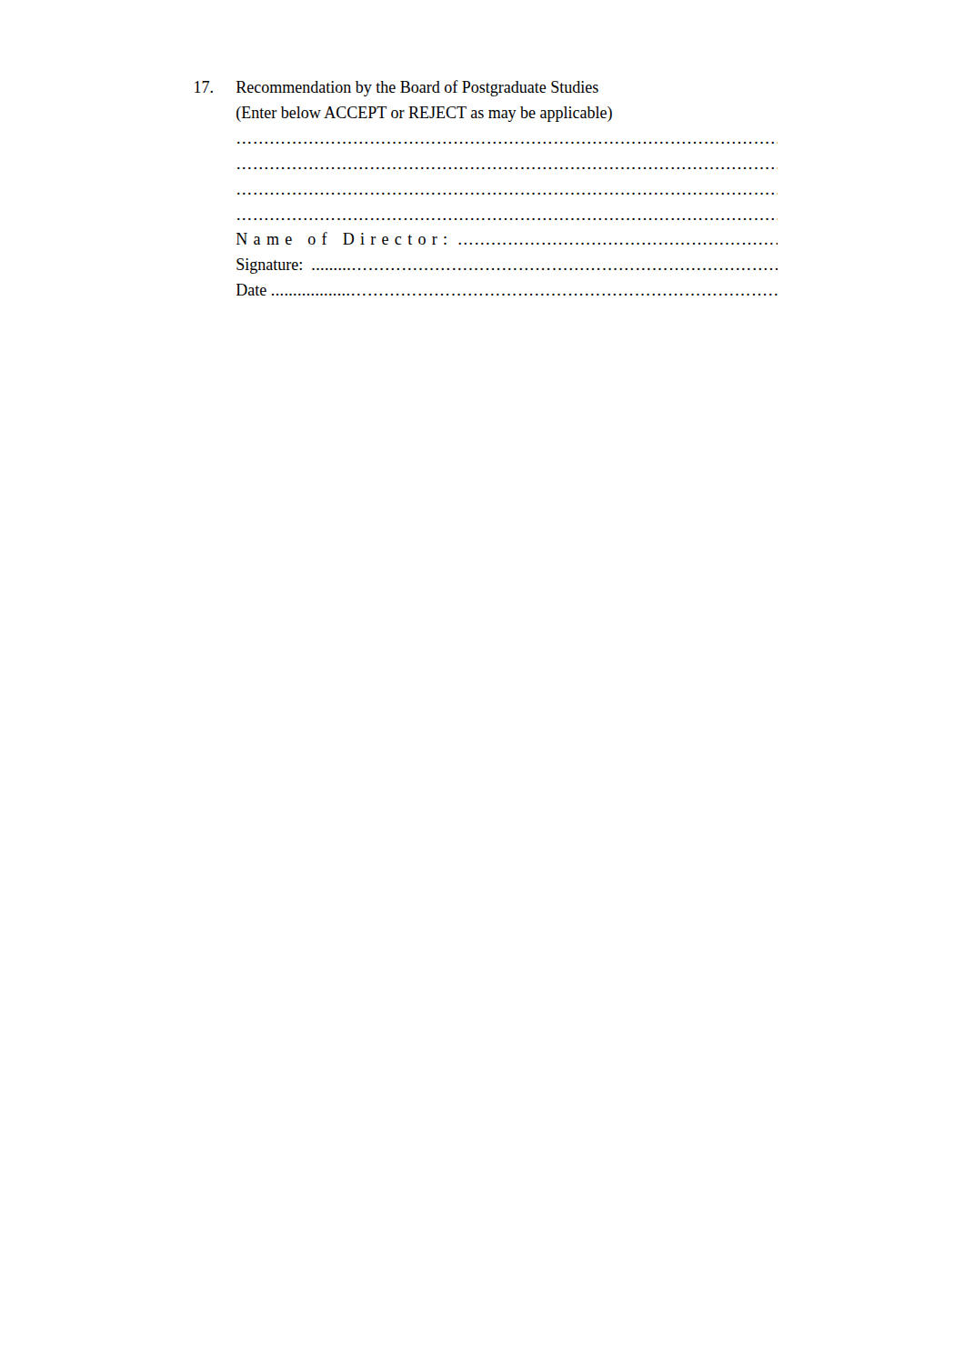17.
Recommendation by the Board of Postgraduate Studies
(Enter below ACCEPT or REJECT as may be applicable)
…………………………………………………………………………………………………………
…………………………………………………………………………………………………………
…………………………………………………………………………………………………………
…………………………………………………………………………………………………………
Name of Director: …………………………………………………………………………………….
Signature: .........…………………………………………………………………………………..
Date ..................……………………………………………………………………………